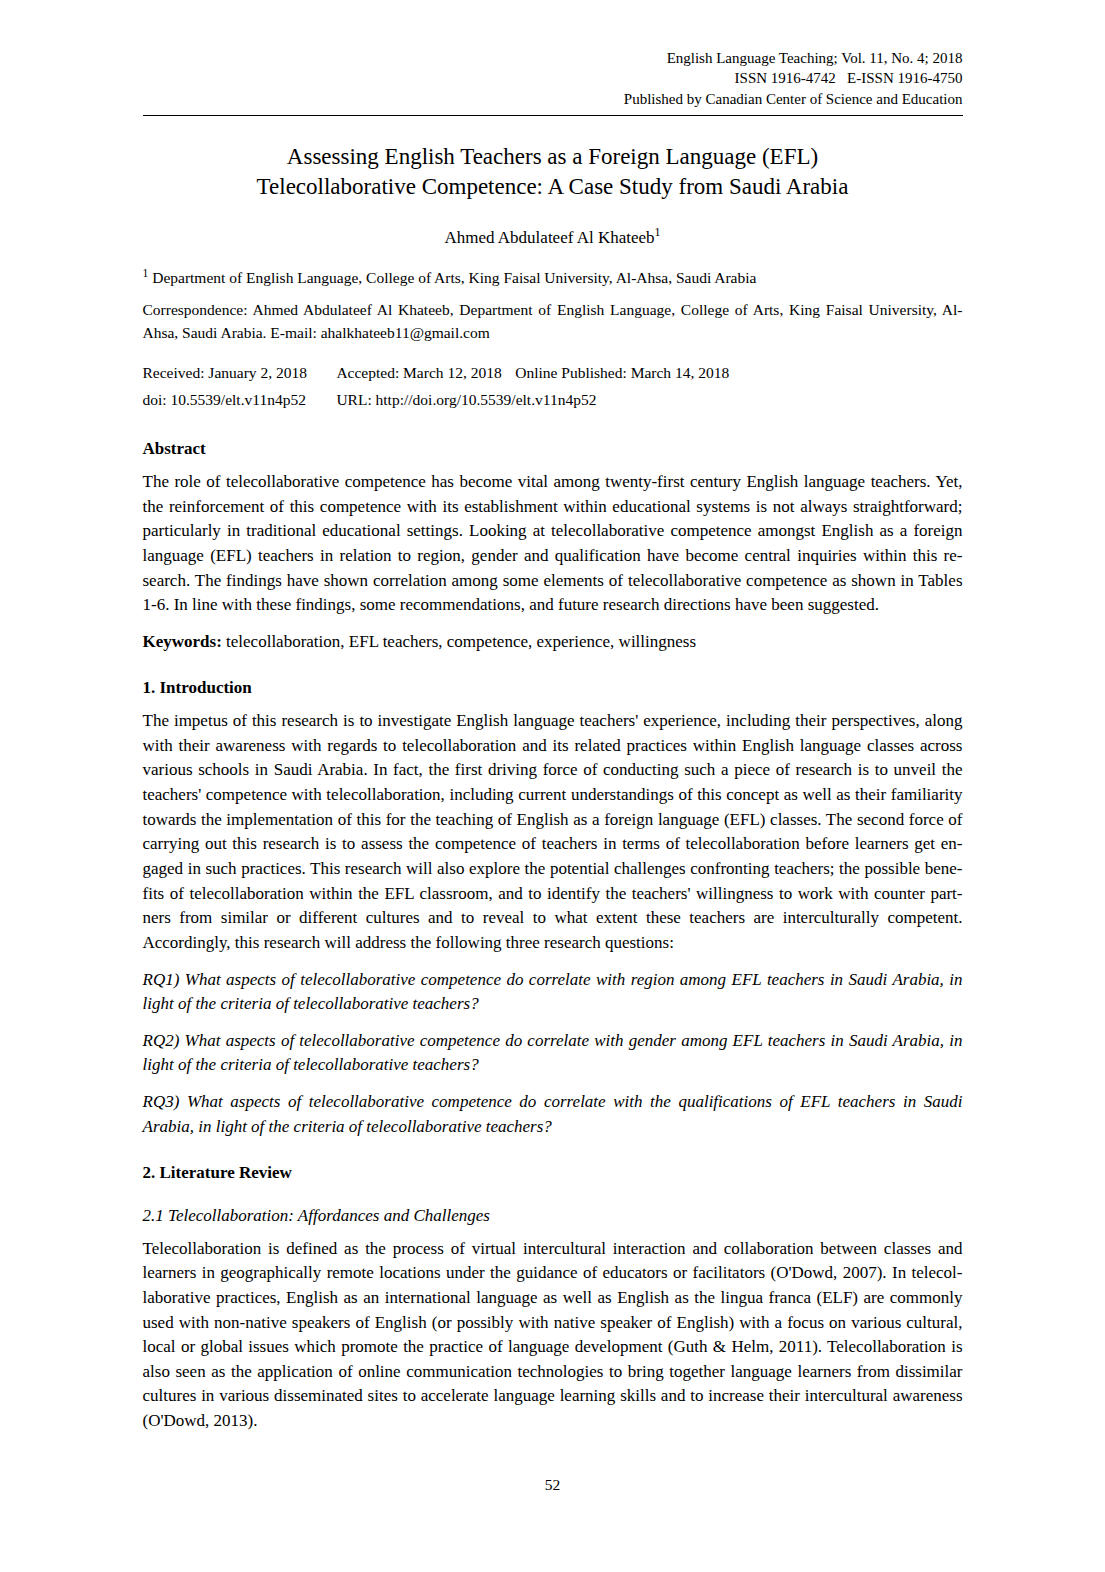English Language Teaching; Vol. 11, No. 4; 2018 ISSN 1916-4742 E-ISSN 1916-4750 Published by Canadian Center of Science and Education
Assessing English Teachers as a Foreign Language (EFL)
Telecollaborative Competence: A Case Study from Saudi Arabia
Ahmed Abdulateef Al Khateeb1
1 Department of English Language, College of Arts, King Faisal University, Al-Ahsa, Saudi Arabia
Correspondence: Ahmed Abdulateef Al Khateeb, Department of English Language, College of Arts, King Faisal University, Al-Ahsa, Saudi Arabia. E-mail: ahalkhateeb11@gmail.com
Received: January 2, 2018 Accepted: March 12, 2018 Online Published: March 14, 2018
doi: 10.5539/elt.v11n4p52 URL: http://doi.org/10.5539/elt.v11n4p52
Abstract
The role of telecollaborative competence has become vital among twenty-first century English language teachers. Yet, the reinforcement of this competence with its establishment within educational systems is not always straightforward; particularly in traditional educational settings. Looking at telecollaborative competence amongst English as a foreign language (EFL) teachers in relation to region, gender and qualification have become central inquiries within this research. The findings have shown correlation among some elements of telecollaborative competence as shown in Tables 1-6. In line with these findings, some recommendations, and future research directions have been suggested.
Keywords: telecollaboration, EFL teachers, competence, experience, willingness
1. Introduction
The impetus of this research is to investigate English language teachers' experience, including their perspectives, along with their awareness with regards to telecollaboration and its related practices within English language classes across various schools in Saudi Arabia. In fact, the first driving force of conducting such a piece of research is to unveil the teachers' competence with telecollaboration, including current understandings of this concept as well as their familiarity towards the implementation of this for the teaching of English as a foreign language (EFL) classes. The second force of carrying out this research is to assess the competence of teachers in terms of telecollaboration before learners get engaged in such practices. This research will also explore the potential challenges confronting teachers; the possible benefits of telecollaboration within the EFL classroom, and to identify the teachers' willingness to work with counter partners from similar or different cultures and to reveal to what extent these teachers are interculturally competent. Accordingly, this research will address the following three research questions:
RQ1) What aspects of telecollaborative competence do correlate with region among EFL teachers in Saudi Arabia, in light of the criteria of telecollaborative teachers?
RQ2) What aspects of telecollaborative competence do correlate with gender among EFL teachers in Saudi Arabia, in light of the criteria of telecollaborative teachers?
RQ3) What aspects of telecollaborative competence do correlate with the qualifications of EFL teachers in Saudi Arabia, in light of the criteria of telecollaborative teachers?
2. Literature Review
2.1 Telecollaboration: Affordances and Challenges
Telecollaboration is defined as the process of virtual intercultural interaction and collaboration between classes and learners in geographically remote locations under the guidance of educators or facilitators (O'Dowd, 2007). In telecollaborative practices, English as an international language as well as English as the lingua franca (ELF) are commonly used with non-native speakers of English (or possibly with native speaker of English) with a focus on various cultural, local or global issues which promote the practice of language development (Guth & Helm, 2011). Telecollaboration is also seen as the application of online communication technologies to bring together language learners from dissimilar cultures in various disseminated sites to accelerate language learning skills and to increase their intercultural awareness (O'Dowd, 2013).
52